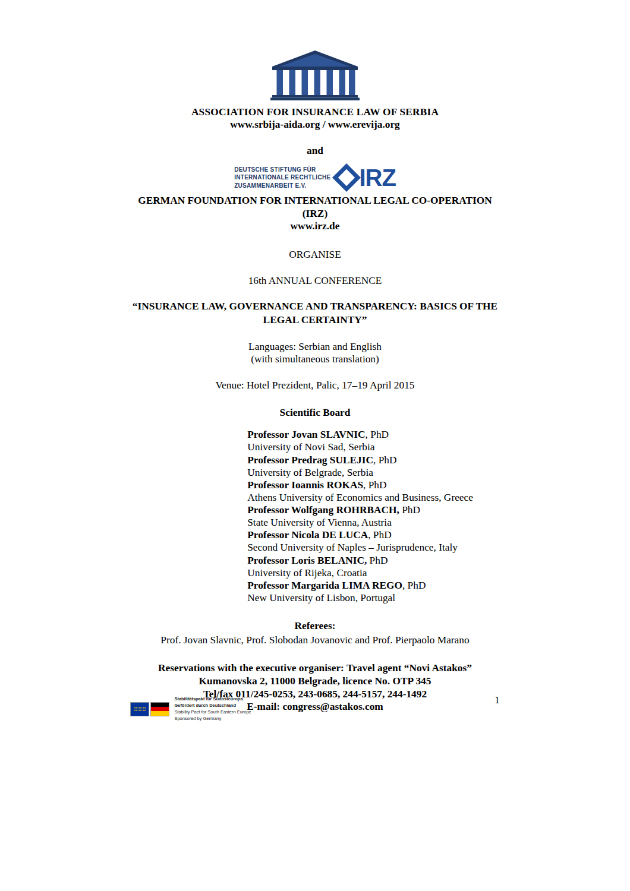ASSOCIATION FOR INSURANCE LAW OF SERBIA
www.srbija-aida.org / www.erevija.org
and
DEUTSCHE STIFTUNG FÜR
INTERNATIONALE RECHTLICHE
ZUSAMMENARBEIT E.V.
IRZ
GERMAN FOUNDATION FOR INTERNATIONAL LEGAL CO-OPERATION (IRZ)
www.irz.de
ORGANISE
16th ANNUAL CONFERENCE
“INSURANCE LAW, GOVERNANCE AND TRANSPARENCY: BASICS OF THE LEGAL CERTAINTY”
Languages: Serbian and English
(with simultaneous translation)
Venue: Hotel Prezident, Palic, 17–19 April 2015
Scientific Board
Professor Jovan SLAVNIC, PhD
University of Novi Sad, Serbia
Professor Predrag SULEJIC, PhD
University of Belgrade, Serbia
Professor Ioannis ROKAS, PhD
Athens University of Economics and Business, Greece
Professor Wolfgang ROHRBACH, PhD
State University of Vienna, Austria
Professor Nicola DE LUCA, PhD
Second University of Naples – Jurisprudence, Italy
Professor Loris BELANIC, PhD
University of Rijeka, Croatia
Professor Margarida LIMA REGO, PhD
New University of Lisbon, Portugal
Referees:
Prof. Jovan Slavnic, Prof. Slobodan Jovanovic and Prof. Pierpaolo Marano
Reservations with the executive organiser: Travel agent “Novi Astakos”
Kumanovska 2, 11000 Belgrade, licence No. OTP 345
Tel/fax 011/245-0253, 243-0685, 244-5157, 244-1492
E-mail: congress@astakos.com
1
Stabilitätspakt für Südosteuropa
Gefördert durch Deutschland
Stability Pact for South Eastern Europe
Sponsored by Germany